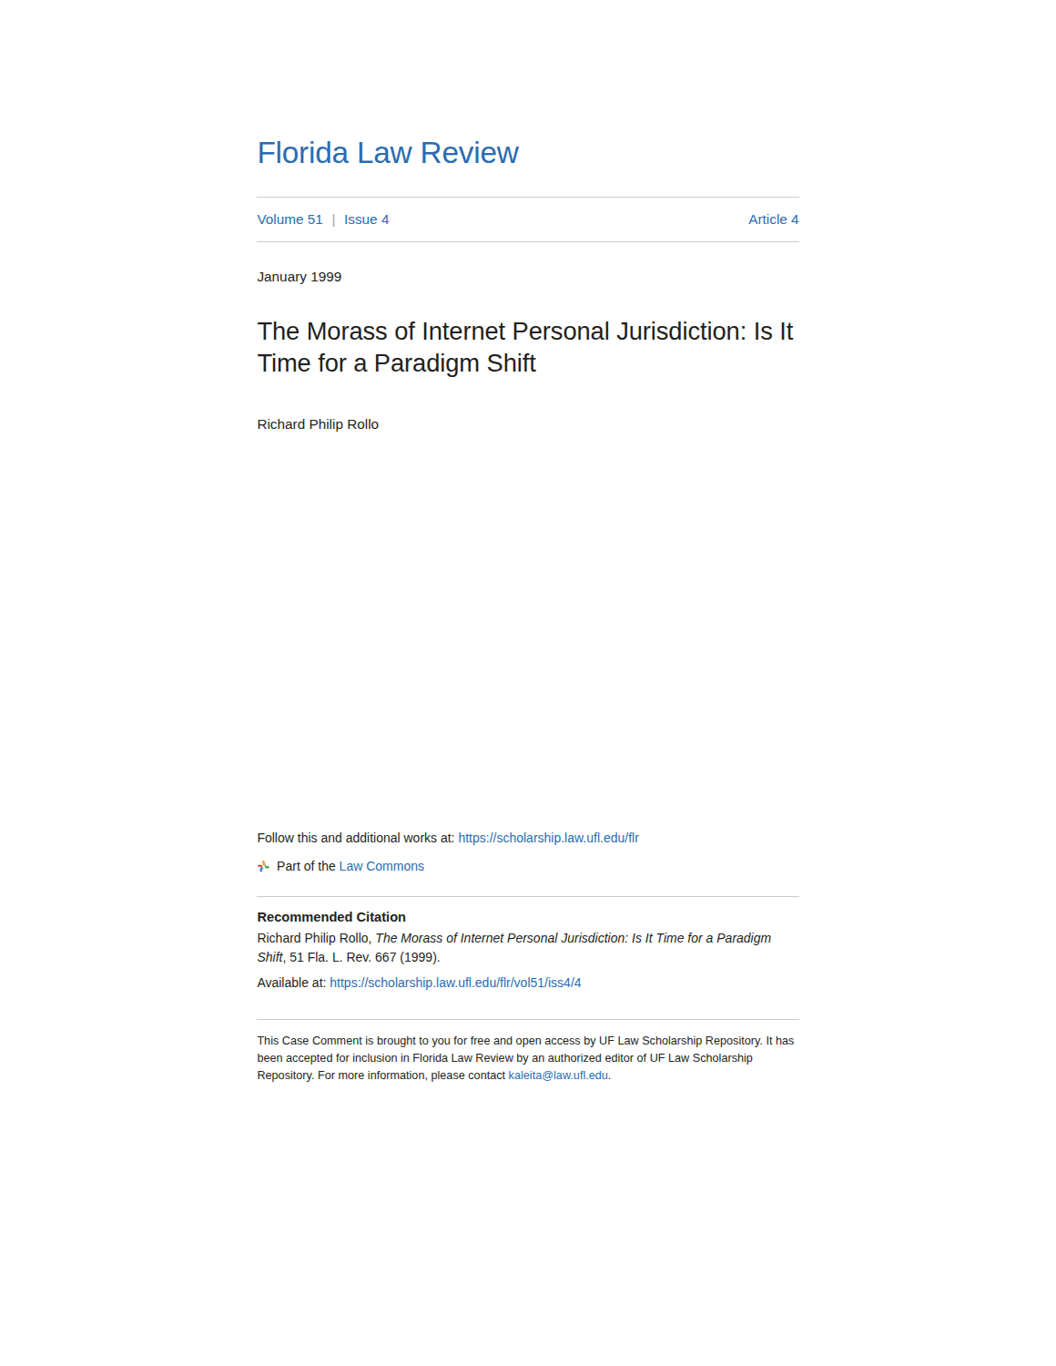Florida Law Review
Volume 51 | Issue 4
Article 4
January 1999
The Morass of Internet Personal Jurisdiction: Is It Time for a Paradigm Shift
Richard Philip Rollo
Follow this and additional works at: https://scholarship.law.ufl.edu/flr
Part of the Law Commons
Recommended Citation
Richard Philip Rollo, The Morass of Internet Personal Jurisdiction: Is It Time for a Paradigm Shift, 51 Fla. L. Rev. 667 (1999).
Available at: https://scholarship.law.ufl.edu/flr/vol51/iss4/4
This Case Comment is brought to you for free and open access by UF Law Scholarship Repository. It has been accepted for inclusion in Florida Law Review by an authorized editor of UF Law Scholarship Repository. For more information, please contact kaleita@law.ufl.edu.